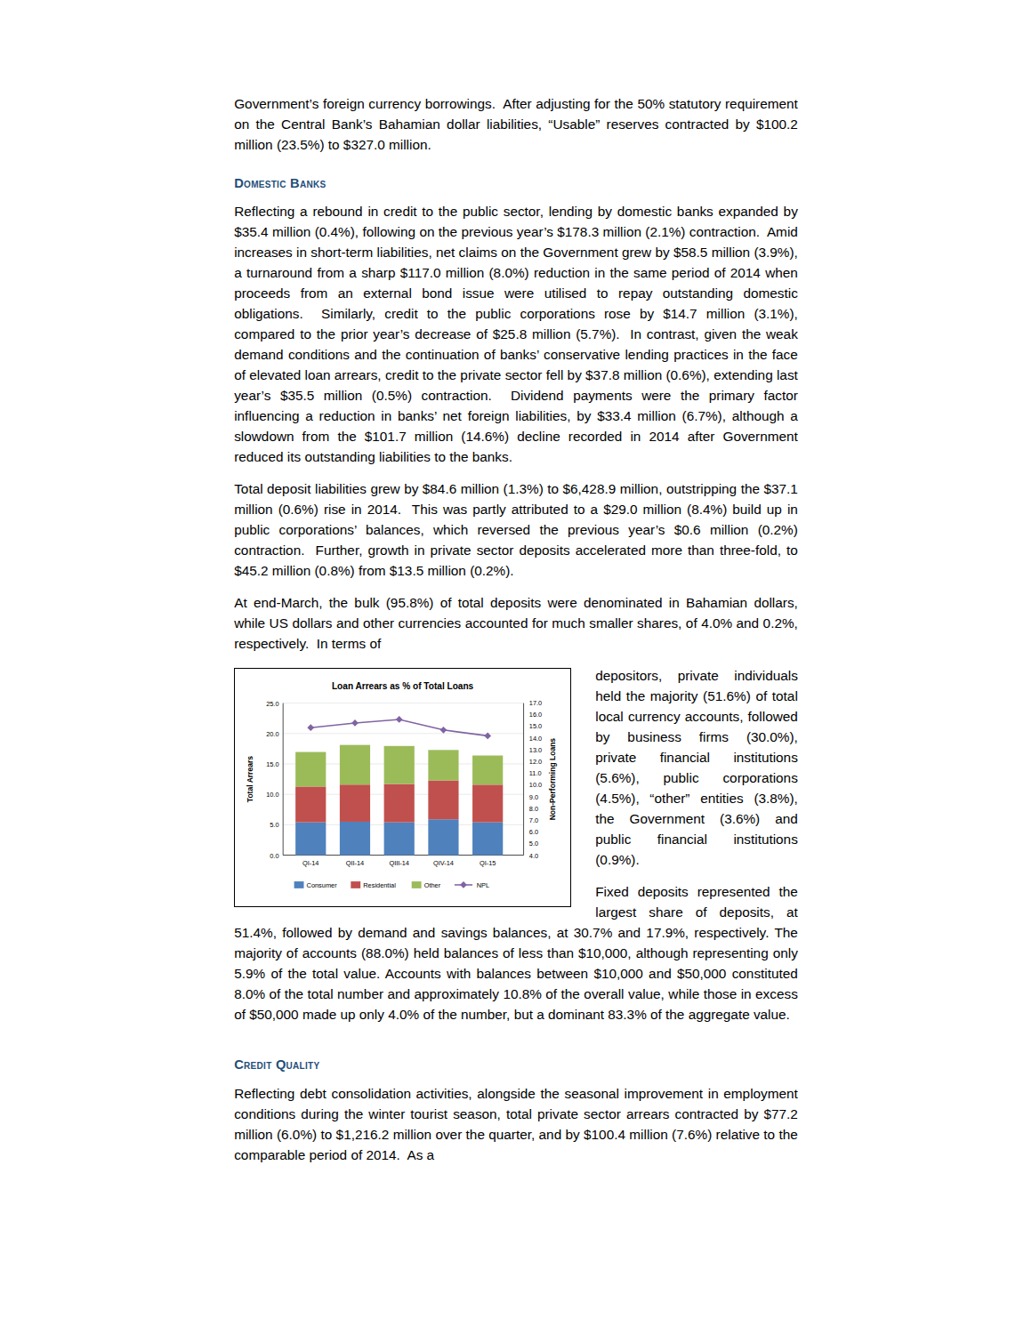Government’s foreign currency borrowings. After adjusting for the 50% statutory requirement on the Central Bank’s Bahamian dollar liabilities, “Usable” reserves contracted by $100.2 million (23.5%) to $327.0 million.
Domestic Banks
Reflecting a rebound in credit to the public sector, lending by domestic banks expanded by $35.4 million (0.4%), following on the previous year’s $178.3 million (2.1%) contraction. Amid increases in short-term liabilities, net claims on the Government grew by $58.5 million (3.9%), a turnaround from a sharp $117.0 million (8.0%) reduction in the same period of 2014 when proceeds from an external bond issue were utilised to repay outstanding domestic obligations. Similarly, credit to the public corporations rose by $14.7 million (3.1%), compared to the prior year’s decrease of $25.8 million (5.7%). In contrast, given the weak demand conditions and the continuation of banks’ conservative lending practices in the face of elevated loan arrears, credit to the private sector fell by $37.8 million (0.6%), extending last year’s $35.5 million (0.5%) contraction. Dividend payments were the primary factor influencing a reduction in banks’ net foreign liabilities, by $33.4 million (6.7%), although a slowdown from the $101.7 million (14.6%) decline recorded in 2014 after Government reduced its outstanding liabilities to the banks.
Total deposit liabilities grew by $84.6 million (1.3%) to $6,428.9 million, outstripping the $37.1 million (0.6%) rise in 2014. This was partly attributed to a $29.0 million (8.4%) build up in public corporations’ balances, which reversed the previous year’s $0.6 million (0.2%) contraction. Further, growth in private sector deposits accelerated more than three-fold, to $45.2 million (0.8%) from $13.5 million (0.2%).
At end-March, the bulk (95.8%) of total deposits were denominated in Bahamian dollars, while US dollars and other currencies accounted for much smaller shares, of 4.0% and 0.2%, respectively. In terms of
Loan Arrears as % of Total Loans 0.0 5.0 10.0 15.0 20.0 25.0 4.0 5.0 6.0 7.0 8.0 9.0 10.0 11.0 12.0 13.0 14.0 15.0 16.0 17.0 Total Arrears Non-Performing Loans QI-14 QII-14 QIII-14 QIV-14 QI-15 Consumer Residential Other NPL
depositors, private individuals held the majority (51.6%) of total local currency accounts, followed by business firms (30.0%), private financial institutions (5.6%), public corporations (4.5%), “other” entities (3.8%), the Government (3.6%) and public financial institutions (0.9%).
Fixed deposits represented the largest share of deposits, at 51.4%, followed by demand and savings balances, at 30.7% and 17.9%, respectively. The majority of accounts (88.0%) held balances of less than $10,000, although representing only 5.9% of the total value. Accounts with balances between $10,000 and $50,000 constituted 8.0% of the total number and approximately 10.8% of the overall value, while those in excess of $50,000 made up only 4.0% of the number, but a dominant 83.3% of the aggregate value.
Credit Quality
Reflecting debt consolidation activities, alongside the seasonal improvement in employment conditions during the winter tourist season, total private sector arrears contracted by $77.2 million (6.0%) to $1,216.2 million over the quarter, and by $100.4 million (7.6%) relative to the comparable period of 2014. As a